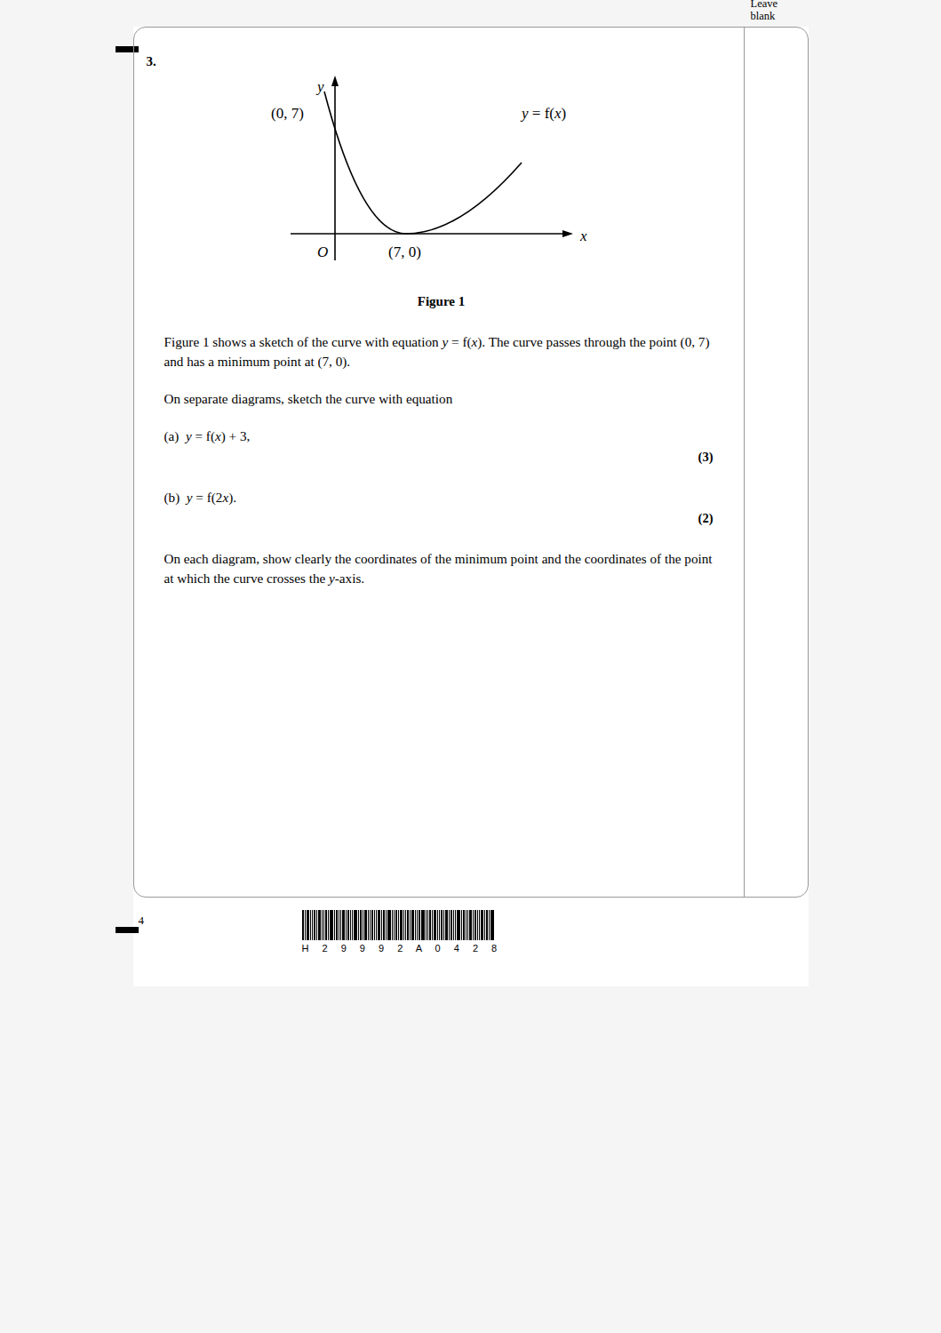Leave
blank
3.
(0, 7) (7, 0) O y x y = f(x)
Figure 1
Figure 1 shows a sketch of the curve with equation y = f(x). The curve passes through the point (0, 7) and has a minimum point at (7, 0).
On separate diagrams, sketch the curve with equation
(a) y = f(x) + 3,
(3)
(b) y = f(2x).
(2)
On each diagram, show clearly the coordinates of the minimum point and the coordinates of the point at which the curve crosses the y-axis.
4
H 2 9 9 9 2 A 0 4 2 8